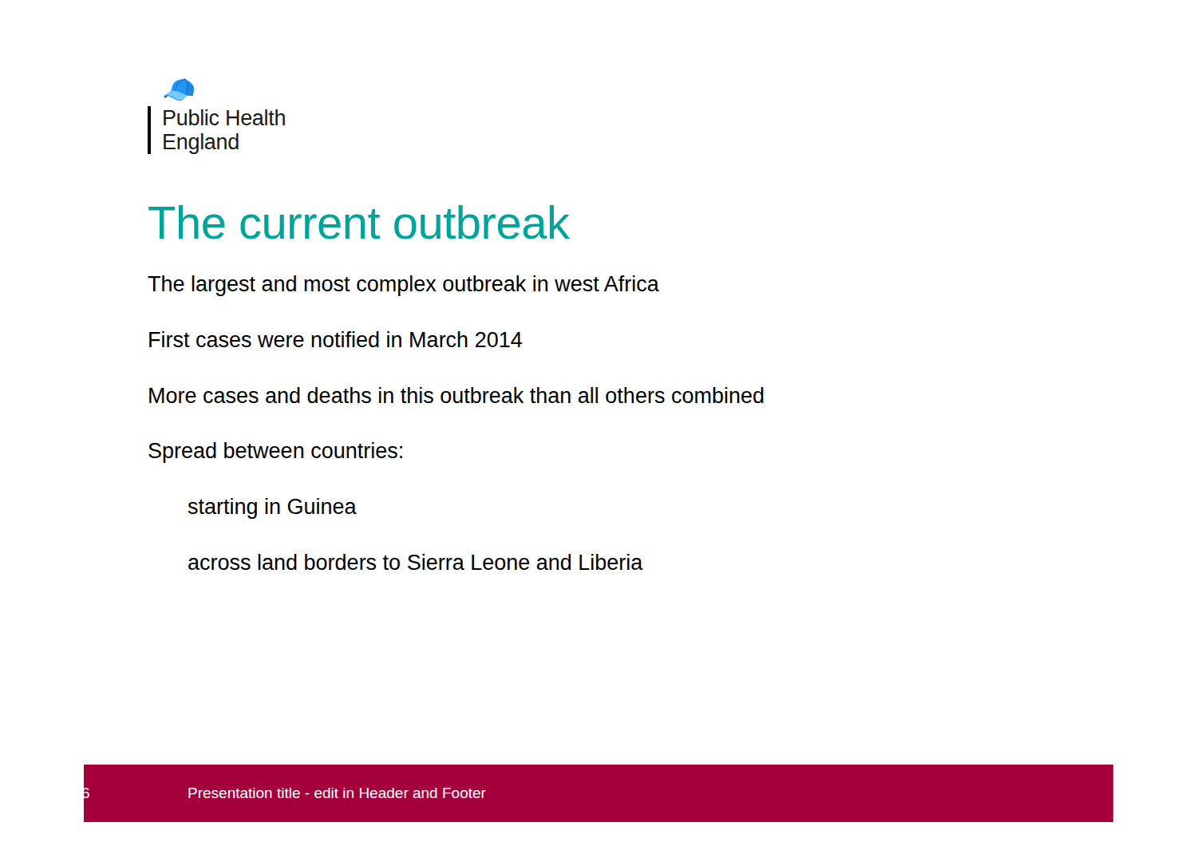🧢
Public Health England
The current outbreak
The largest and most complex outbreak in west Africa
First cases were notified in March 2014
More cases and deaths in this outbreak than all others combined
Spread between countries:
starting in Guinea
across land borders to Sierra Leone and Liberia
6 Presentation title - edit in Header and Footer